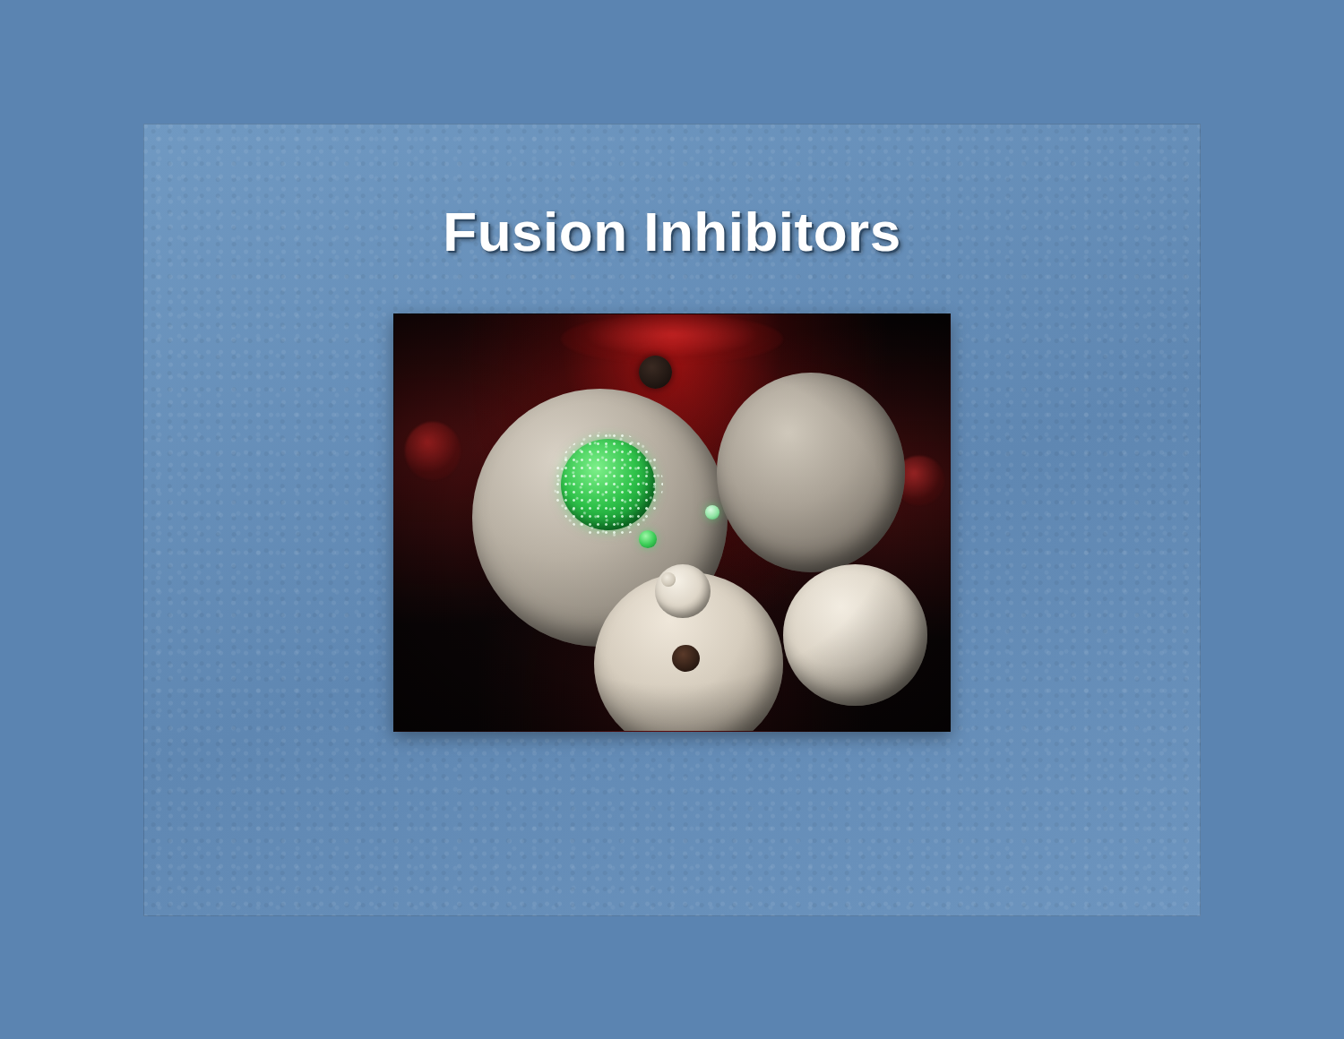Fusion Inhibitors